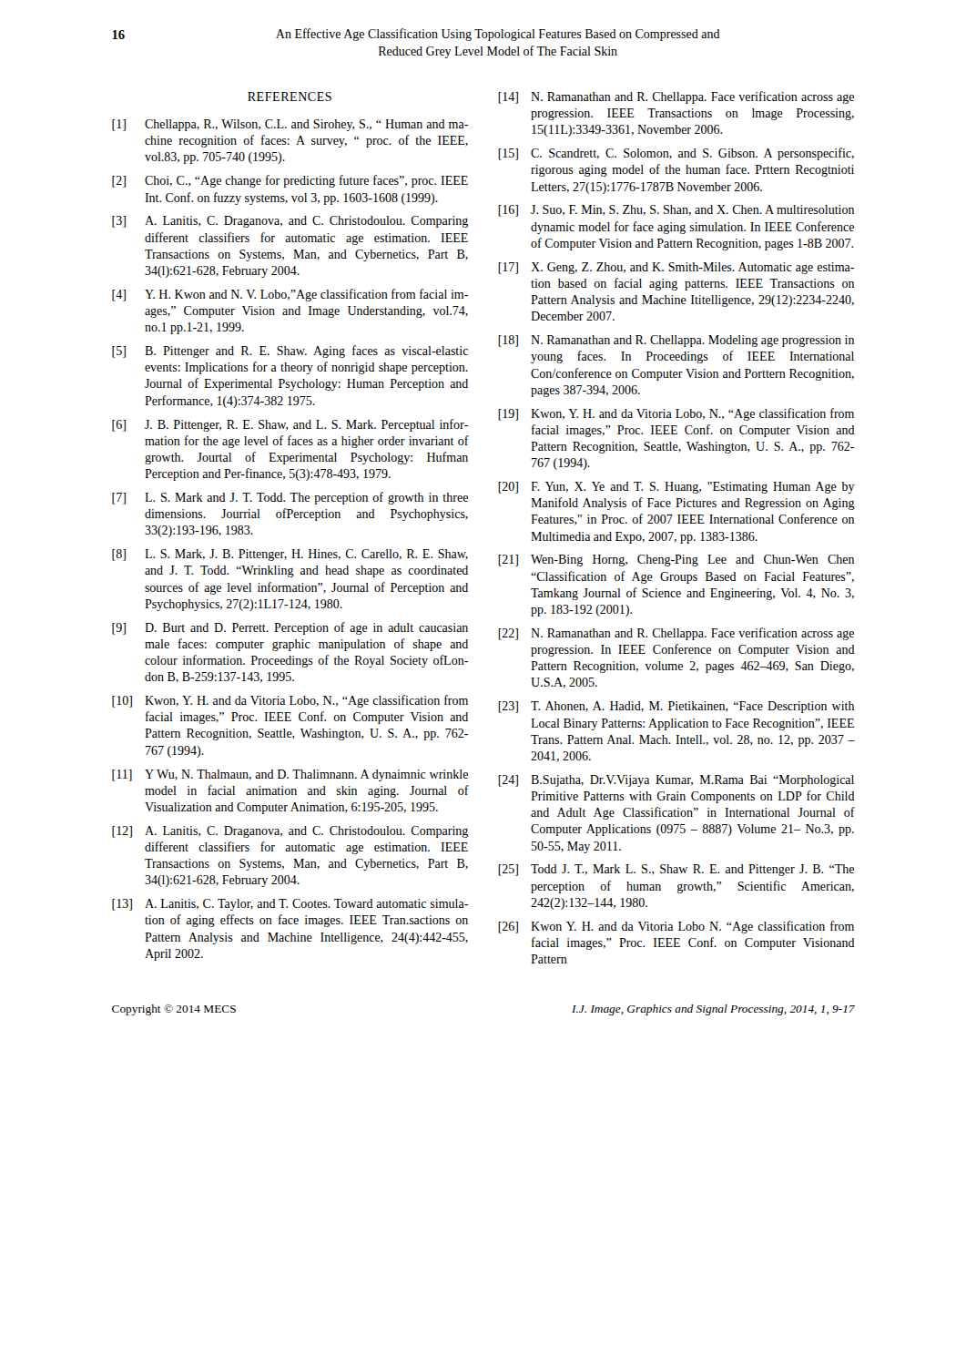16
An Effective Age Classification Using Topological Features Based on Compressed and
Reduced Grey Level Model of The Facial Skin
REFERENCES
Chellappa, R., Wilson, C.L. and Sirohey, S., “ Human and machine recognition of faces: A survey, “ proc. of the IEEE, vol.83, pp. 705-740 (1995).
Choi, C., “Age change for predicting future faces”, proc. IEEE Int. Conf. on fuzzy systems, vol 3, pp. 1603-1608 (1999).
A. Lanitis, C. Draganova, and C. Christodoulou. Comparing different classifiers for automatic age estimation. IEEE Transactions on Systems, Man, and Cybernetics, Part B, 34(l):621-628, February 2004.
Y. H. Kwon and N. V. Lobo,”Age classification from facial images,” Computer Vision and Image Understanding, vol.74, no.1 pp.1-21, 1999.
B. Pittenger and R. E. Shaw. Aging faces as viscal-elastic events: Implications for a theory of nonrigid shape perception. Journal of Experimental Psychology: Human Perception and Performance, 1(4):374-382 1975.
J. B. Pittenger, R. E. Shaw, and L. S. Mark. Perceptual information for the age level of faces as a higher order invariant of growth. Jourtal of Experimental Psychology: Hufman Perception and Per-finance, 5(3):478-493, 1979.
L. S. Mark and J. T. Todd. The perception of growth in three dimensions. Jourrial ofPerception and Psychophysics, 33(2):193-196, 1983.
L. S. Mark, J. B. Pittenger, H. Hines, C. Carello, R. E. Shaw, and J. T. Todd. “Wrinkling and head shape as coordinated sources of age level information”, Journal of Perception and Psychophysics, 27(2):1L17-124, 1980.
D. Burt and D. Perrett. Perception of age in adult caucasian male faces: computer graphic manipulation of shape and colour information. Proceedings of the Royal Society ofLondon B, B-259:137-143, 1995.
Kwon, Y. H. and da Vitoria Lobo, N., “Age classification from facial images,” Proc. IEEE Conf. on Computer Vision and Pattern Recognition, Seattle, Washington, U. S. A., pp. 762-767 (1994).
Y Wu, N. Thalmaun, and D. Thalimnann. A dynaimnic wrinkle model in facial animation and skin aging. Journal of Visualization and Computer Animation, 6:195-205, 1995.
A. Lanitis, C. Draganova, and C. Christodoulou. Comparing different classifiers for automatic age estimation. IEEE Transactions on Systems, Man, and Cybernetics, Part B, 34(l):621-628, February 2004.
A. Lanitis, C. Taylor, and T. Cootes. Toward automatic simulation of aging effects on face images. IEEE Tran.sactions on Pattern Analysis and Machine Intelligence, 24(4):442-455, April 2002.
N. Ramanathan and R. Chellappa. Face verification across age progression. IEEE Transactions on lmage Processing, 15(11L):3349-3361, November 2006.
C. Scandrett, C. Solomon, and S. Gibson. A personspecific, rigorous aging model of the human face. Prttern Recogtnioti Letters, 27(15):1776-1787B November 2006.
J. Suo, F. Min, S. Zhu, S. Shan, and X. Chen. A multiresolution dynamic model for face aging simulation. In IEEE Conference of Computer Vision and Pattern Recognition, pages 1-8B 2007.
X. Geng, Z. Zhou, and K. Smith-Miles. Automatic age estimation based on facial aging patterns. IEEE Transactions on Pattern Analysis and Machine Ititelligence, 29(12):2234-2240, December 2007.
N. Ramanathan and R. Chellappa. Modeling age progression in young faces. In Proceedings of IEEE International Con/conference on Computer Vision and Porttern Recognition, pages 387-394, 2006.
Kwon, Y. H. and da Vitoria Lobo, N., “Age classification from facial images,” Proc. IEEE Conf. on Computer Vision and Pattern Recognition, Seattle, Washington, U. S. A., pp. 762-767 (1994).
F. Yun, X. Ye and T. S. Huang, "Estimating Human Age by Manifold Analysis of Face Pictures and Regression on Aging Features," in Proc. of 2007 IEEE International Conference on Multimedia and Expo, 2007, pp. 1383-1386.
Wen-Bing Horng, Cheng-Ping Lee and Chun-Wen Chen “Classification of Age Groups Based on Facial Features”, Tamkang Journal of Science and Engineering, Vol. 4, No. 3, pp. 183-192 (2001).
N. Ramanathan and R. Chellappa. Face verification across age progression. In IEEE Conference on Computer Vision and Pattern Recognition, volume 2, pages 462–469, San Diego, U.S.A, 2005.
T. Ahonen, A. Hadid, M. Pietikainen, “Face Description with Local Binary Patterns: Application to Face Recognition”, IEEE Trans. Pattern Anal. Mach. Intell., vol. 28, no. 12, pp. 2037 –2041, 2006.
B.Sujatha, Dr.V.Vijaya Kumar, M.Rama Bai “Morphological Primitive Patterns with Grain Components on LDP for Child and Adult Age Classification” in International Journal of Computer Applications (0975 – 8887) Volume 21– No.3, pp. 50-55, May 2011.
Todd J. T., Mark L. S., Shaw R. E. and Pittenger J. B. “The perception of human growth,” Scientific American, 242(2):132–144, 1980.
Kwon Y. H. and da Vitoria Lobo N. “Age classification from facial images,” Proc. IEEE Conf. on Computer Visionand Pattern
Copyright © 2014 MECS
I.J. Image, Graphics and Signal Processing, 2014, 1, 9-17